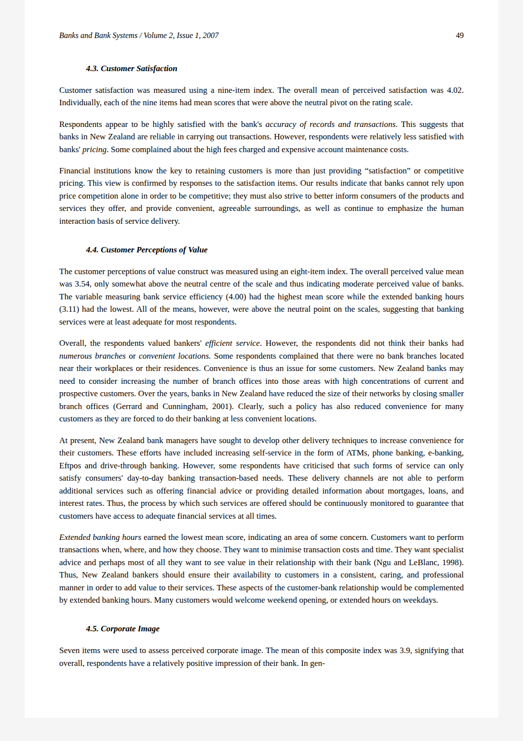Banks and Bank Systems / Volume 2, Issue 1, 2007 49
4.3. Customer Satisfaction
Customer satisfaction was measured using a nine-item index. The overall mean of perceived satisfaction was 4.02. Individually, each of the nine items had mean scores that were above the neutral pivot on the rating scale.
Respondents appear to be highly satisfied with the bank's accuracy of records and transactions. This suggests that banks in New Zealand are reliable in carrying out transactions. However, respondents were relatively less satisfied with banks' pricing. Some complained about the high fees charged and expensive account maintenance costs.
Financial institutions know the key to retaining customers is more than just providing “satisfaction” or competitive pricing. This view is confirmed by responses to the satisfaction items. Our results indicate that banks cannot rely upon price competition alone in order to be competitive; they must also strive to better inform consumers of the products and services they offer, and provide convenient, agreeable surroundings, as well as continue to emphasize the human interaction basis of service delivery.
4.4. Customer Perceptions of Value
The customer perceptions of value construct was measured using an eight-item index. The overall perceived value mean was 3.54, only somewhat above the neutral centre of the scale and thus indicating moderate perceived value of banks. The variable measuring bank service efficiency (4.00) had the highest mean score while the extended banking hours (3.11) had the lowest. All of the means, however, were above the neutral point on the scales, suggesting that banking services were at least adequate for most respondents.
Overall, the respondents valued bankers' efficient service. However, the respondents did not think their banks had numerous branches or convenient locations. Some respondents complained that there were no bank branches located near their workplaces or their residences. Convenience is thus an issue for some customers. New Zealand banks may need to consider increasing the number of branch offices into those areas with high concentrations of current and prospective customers. Over the years, banks in New Zealand have reduced the size of their networks by closing smaller branch offices (Gerrard and Cunningham, 2001). Clearly, such a policy has also reduced convenience for many customers as they are forced to do their banking at less convenient locations.
At present, New Zealand bank managers have sought to develop other delivery techniques to increase convenience for their customers. These efforts have included increasing self-service in the form of ATMs, phone banking, e-banking, Eftpos and drive-through banking. However, some respondents have criticised that such forms of service can only satisfy consumers' day-to-day banking transaction-based needs. These delivery channels are not able to perform additional services such as offering financial advice or providing detailed information about mortgages, loans, and interest rates. Thus, the process by which such services are offered should be continuously monitored to guarantee that customers have access to adequate financial services at all times.
Extended banking hours earned the lowest mean score, indicating an area of some concern. Customers want to perform transactions when, where, and how they choose. They want to minimise transaction costs and time. They want specialist advice and perhaps most of all they want to see value in their relationship with their bank (Ngu and LeBlanc, 1998). Thus, New Zealand bankers should ensure their availability to customers in a consistent, caring, and professional manner in order to add value to their services. These aspects of the customer-bank relationship would be complemented by extended banking hours. Many customers would welcome weekend opening, or extended hours on weekdays.
4.5. Corporate Image
Seven items were used to assess perceived corporate image. The mean of this composite index was 3.9, signifying that overall, respondents have a relatively positive impression of their bank. In gen-